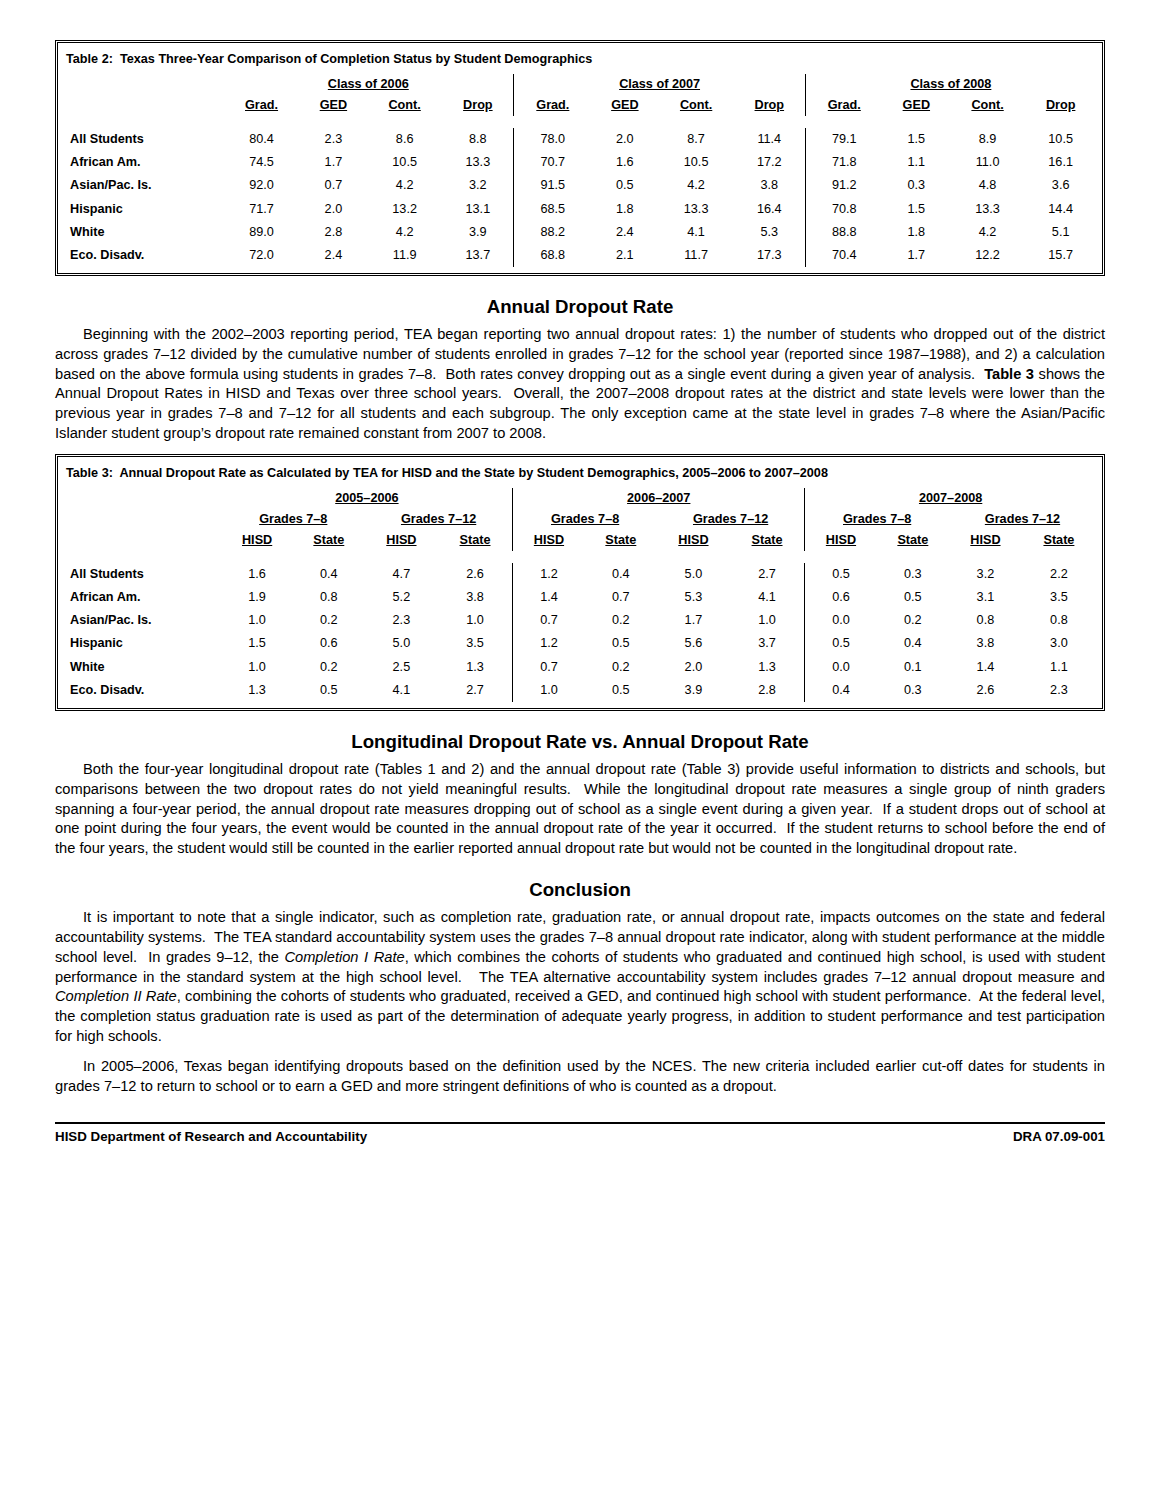Table 2: Texas Three-Year Comparison of Completion Status by Student Demographics
| | Class of 2006 | Class of 2007 | Class of 2008 |
| --- | --- | --- | --- |
| | Grad. | GED | Cont. | Drop | Grad. | GED | Cont. | Drop | Grad. | GED | Cont. | Drop |
| All Students | 80.4 | 2.3 | 8.6 | 8.8 | 78.0 | 2.0 | 8.7 | 11.4 | 79.1 | 1.5 | 8.9 | 10.5 |
| African Am. | 74.5 | 1.7 | 10.5 | 13.3 | 70.7 | 1.6 | 10.5 | 17.2 | 71.8 | 1.1 | 11.0 | 16.1 |
| Asian/Pac. Is. | 92.0 | 0.7 | 4.2 | 3.2 | 91.5 | 0.5 | 4.2 | 3.8 | 91.2 | 0.3 | 4.8 | 3.6 |
| Hispanic | 71.7 | 2.0 | 13.2 | 13.1 | 68.5 | 1.8 | 13.3 | 16.4 | 70.8 | 1.5 | 13.3 | 14.4 |
| White | 89.0 | 2.8 | 4.2 | 3.9 | 88.2 | 2.4 | 4.1 | 5.3 | 88.8 | 1.8 | 4.2 | 5.1 |
| Eco. Disadv. | 72.0 | 2.4 | 11.9 | 13.7 | 68.8 | 2.1 | 11.7 | 17.3 | 70.4 | 1.7 | 12.2 | 15.7 |
Annual Dropout Rate
Beginning with the 2002–2003 reporting period, TEA began reporting two annual dropout rates: 1) the number of students who dropped out of the district across grades 7–12 divided by the cumulative number of students enrolled in grades 7–12 for the school year (reported since 1987–1988), and 2) a calculation based on the above formula using students in grades 7–8. Both rates convey dropping out as a single event during a given year of analysis. Table 3 shows the Annual Dropout Rates in HISD and Texas over three school years. Overall, the 2007–2008 dropout rates at the district and state levels were lower than the previous year in grades 7–8 and 7–12 for all students and each subgroup. The only exception came at the state level in grades 7–8 where the Asian/Pacific Islander student group’s dropout rate remained constant from 2007 to 2008.
Table 3: Annual Dropout Rate as Calculated by TEA for HISD and the State by Student Demographics, 2005–2006 to 2007–2008
| | 2005–2006 | 2006–2007 | 2007–2008 |
| --- | --- | --- | --- |
| | Grades 7–8 | Grades 7–12 | Grades 7–8 | Grades 7–12 | Grades 7–8 | Grades 7–12 |
| | HISD | State | HISD | State | HISD | State | HISD | State | HISD | State | HISD | State |
| All Students | 1.6 | 0.4 | 4.7 | 2.6 | 1.2 | 0.4 | 5.0 | 2.7 | 0.5 | 0.3 | 3.2 | 2.2 |
| African Am. | 1.9 | 0.8 | 5.2 | 3.8 | 1.4 | 0.7 | 5.3 | 4.1 | 0.6 | 0.5 | 3.1 | 3.5 |
| Asian/Pac. Is. | 1.0 | 0.2 | 2.3 | 1.0 | 0.7 | 0.2 | 1.7 | 1.0 | 0.0 | 0.2 | 0.8 | 0.8 |
| Hispanic | 1.5 | 0.6 | 5.0 | 3.5 | 1.2 | 0.5 | 5.6 | 3.7 | 0.5 | 0.4 | 3.8 | 3.0 |
| White | 1.0 | 0.2 | 2.5 | 1.3 | 0.7 | 0.2 | 2.0 | 1.3 | 0.0 | 0.1 | 1.4 | 1.1 |
| Eco. Disadv. | 1.3 | 0.5 | 4.1 | 2.7 | 1.0 | 0.5 | 3.9 | 2.8 | 0.4 | 0.3 | 2.6 | 2.3 |
Longitudinal Dropout Rate vs. Annual Dropout Rate
Both the four-year longitudinal dropout rate (Tables 1 and 2) and the annual dropout rate (Table 3) provide useful information to districts and schools, but comparisons between the two dropout rates do not yield meaningful results. While the longitudinal dropout rate measures a single group of ninth graders spanning a four-year period, the annual dropout rate measures dropping out of school as a single event during a given year. If a student drops out of school at one point during the four years, the event would be counted in the annual dropout rate of the year it occurred. If the student returns to school before the end of the four years, the student would still be counted in the earlier reported annual dropout rate but would not be counted in the longitudinal dropout rate.
Conclusion
It is important to note that a single indicator, such as completion rate, graduation rate, or annual dropout rate, impacts outcomes on the state and federal accountability systems. The TEA standard accountability system uses the grades 7–8 annual dropout rate indicator, along with student performance at the middle school level. In grades 9–12, the Completion I Rate, which combines the cohorts of students who graduated and continued high school, is used with student performance in the standard system at the high school level. The TEA alternative accountability system includes grades 7–12 annual dropout measure and Completion II Rate, combining the cohorts of students who graduated, received a GED, and continued high school with student performance. At the federal level, the completion status graduation rate is used as part of the determination of adequate yearly progress, in addition to student performance and test participation for high schools.
In 2005–2006, Texas began identifying dropouts based on the definition used by the NCES. The new criteria included earlier cut-off dates for students in grades 7–12 to return to school or to earn a GED and more stringent definitions of who is counted as a dropout.
HISD Department of Research and Accountability DRA 07.09-001